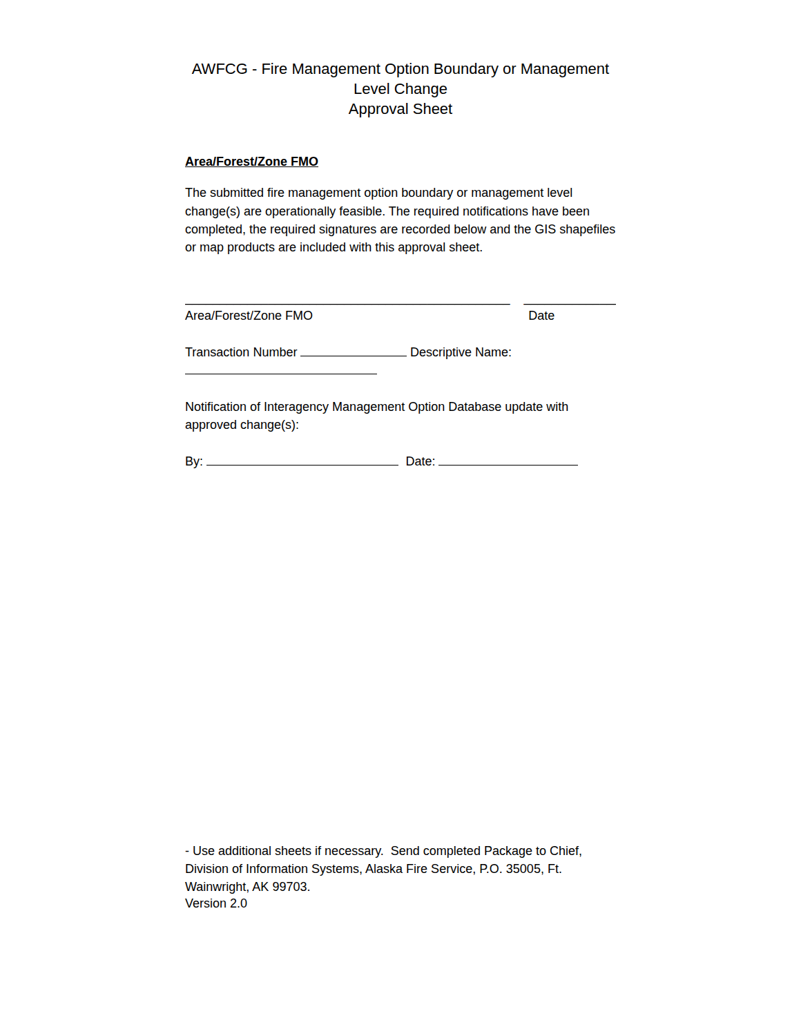AWFCG - Fire Management Option Boundary or Management Level Change
Approval Sheet
Area/Forest/Zone FMO
The submitted fire management option boundary or management level change(s) are operationally feasible. The required notifications have been completed, the required signatures are recorded below and the GIS shapefiles or map products are included with this approval sheet.
_______________________________________________ _______________________
Area/Forest/Zone FMO
Date
Transaction Number Descriptive Name:
Notification of Interagency Management Option Database update with approved change(s):
By: Date:
- Use additional sheets if necessary. Send completed Package to Chief, Division of Information Systems, Alaska Fire Service, P.O. 35005, Ft. Wainwright, AK 99703.
Version 2.0